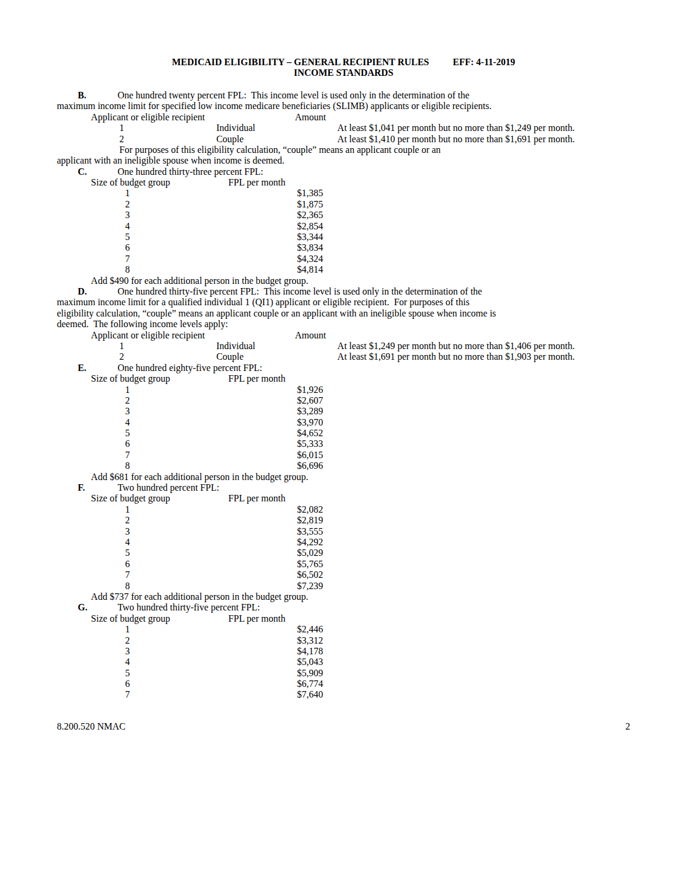MEDICAID ELIGIBILITY – GENERAL RECIPIENT RULESEFF: 4-11-2019 INCOME STANDARDS
B. One hundred twenty percent FPL: This income level is used only in the determination of the
maximum income limit for specified low income medicare beneficiaries (SLIMB) applicants or eligible recipients.
| Applicant or eligible recipient | Amount |
| 1 | Individual | At least $1,041 per month but no more than $1,249 per month. |
| 2 | Couple | At least $1,410 per month but no more than $1,691 per month. |
For purposes of this eligibility calculation, “couple” means an applicant couple or an
applicant with an ineligible spouse when income is deemed.
C. One hundred thirty-three percent FPL:
| Size of budget group | FPL per month |
| 1 | $1,385 |
| 2 | $1,875 |
| 3 | $2,365 |
| 4 | $2,854 |
| 5 | $3,344 |
| 6 | $3,834 |
| 7 | $4,324 |
| 8 | $4,814 |
Add $490 for each additional person in the budget group.
D. One hundred thirty-five percent FPL: This income level is used only in the determination of the
maximum income limit for a qualified individual 1 (QI1) applicant or eligible recipient. For purposes of this
eligibility calculation, “couple” means an applicant couple or an applicant with an ineligible spouse when income is
deemed. The following income levels apply:
| Applicant or eligible recipient | Amount |
| 1 | Individual | At least $1,249 per month but no more than $1,406 per month. |
| 2 | Couple | At least $1,691 per month but no more than $1,903 per month. |
E. One hundred eighty-five percent FPL:
| Size of budget group | FPL per month |
| 1 | $1,926 |
| 2 | $2,607 |
| 3 | $3,289 |
| 4 | $3,970 |
| 5 | $4,652 |
| 6 | $5,333 |
| 7 | $6,015 |
| 8 | $6,696 |
Add $681 for each additional person in the budget group.
F. Two hundred percent FPL:
| Size of budget group | FPL per month |
| 1 | $2,082 |
| 2 | $2,819 |
| 3 | $3,555 |
| 4 | $4,292 |
| 5 | $5,029 |
| 6 | $5,765 |
| 7 | $6,502 |
| 8 | $7,239 |
Add $737 for each additional person in the budget group.
G. Two hundred thirty-five percent FPL:
| Size of budget group | FPL per month |
| 1 | $2,446 |
| 2 | $3,312 |
| 3 | $4,178 |
| 4 | $5,043 |
| 5 | $5,909 |
| 6 | $6,774 |
| 7 | $7,640 |
8.200.520 NMAC 2